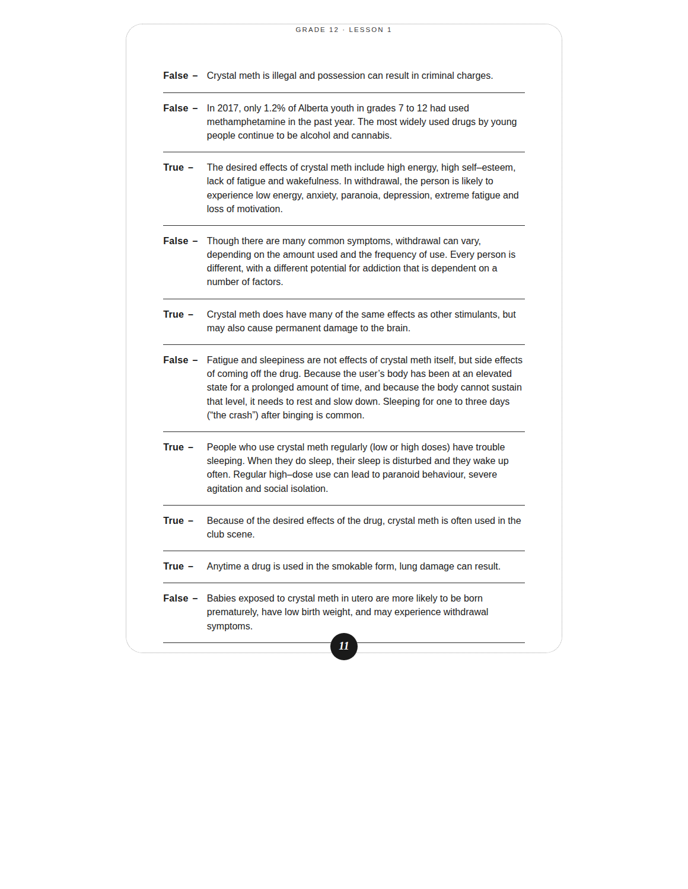Grade 12 · Lesson 1
| False – | Crystal meth is illegal and possession can result in criminal charges. |
| False – | In 2017, only 1.2% of Alberta youth in grades 7 to 12 had used methamphetamine in the past year. The most widely used drugs by young people continue to be alcohol and cannabis. |
| True – | The desired effects of crystal meth include high energy, high self–esteem, lack of fatigue and wakefulness. In withdrawal, the person is likely to experience low energy, anxiety, paranoia, depression, extreme fatigue and loss of motivation. |
| False – | Though there are many common symptoms, withdrawal can vary, depending on the amount used and the frequency of use. Every person is different, with a different potential for addiction that is dependent on a number of factors. |
| True – | Crystal meth does have many of the same effects as other stimulants, but may also cause permanent damage to the brain. |
| False – | Fatigue and sleepiness are not effects of crystal meth itself, but side effects of coming off the drug. Because the user’s body has been at an elevated state for a prolonged amount of time, and because the body cannot sustain that level, it needs to rest and slow down. Sleeping for one to three days (“the crash”) after binging is common. |
| True – | People who use crystal meth regularly (low or high doses) have trouble sleeping. When they do sleep, their sleep is disturbed and they wake up often. Regular high–dose use can lead to paranoid behaviour, severe agitation and social isolation. |
| True – | Because of the desired effects of the drug, crystal meth is often used in the club scene. |
| True – | Anytime a drug is used in the smokable form, lung damage can result. |
| False – | Babies exposed to crystal meth in utero are more likely to be born prematurely, have low birth weight, and may experience withdrawal symptoms. |
11